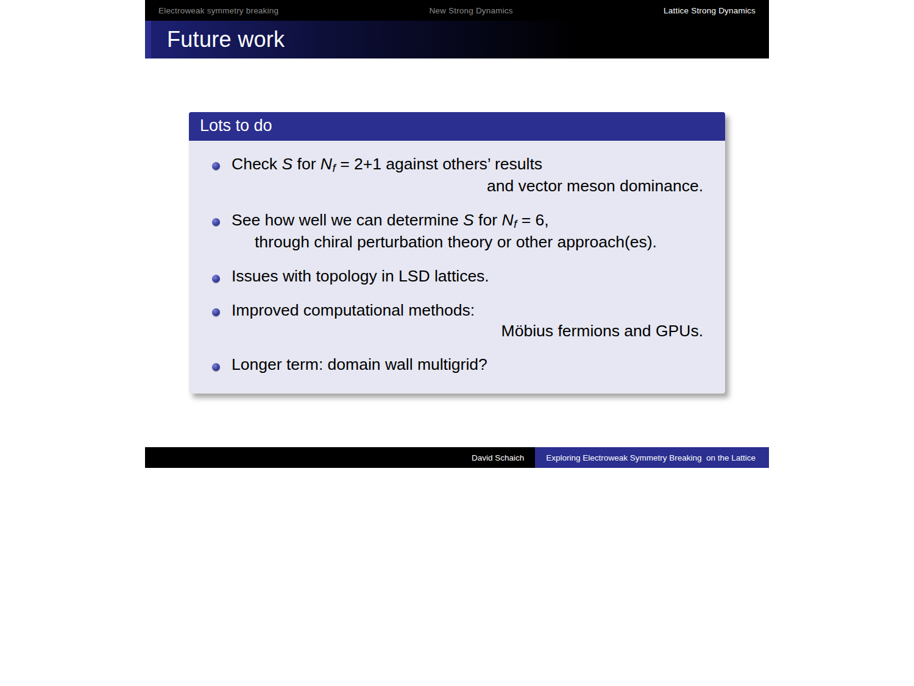Electroweak symmetry breaking
New Strong Dynamics
Lattice Strong Dynamics
Future work
Lots to do
Check S for Nf = 2+1 against others’ results and vector meson dominance.
See how well we can determine S for Nf = 6, through chiral perturbation theory or other approach(es).
Issues with topology in LSD lattices.
Improved computational methods: Möbius fermions and GPUs.
Longer term: domain wall multigrid?
David Schaich
Exploring Electroweak Symmetry Breaking on the Lattice